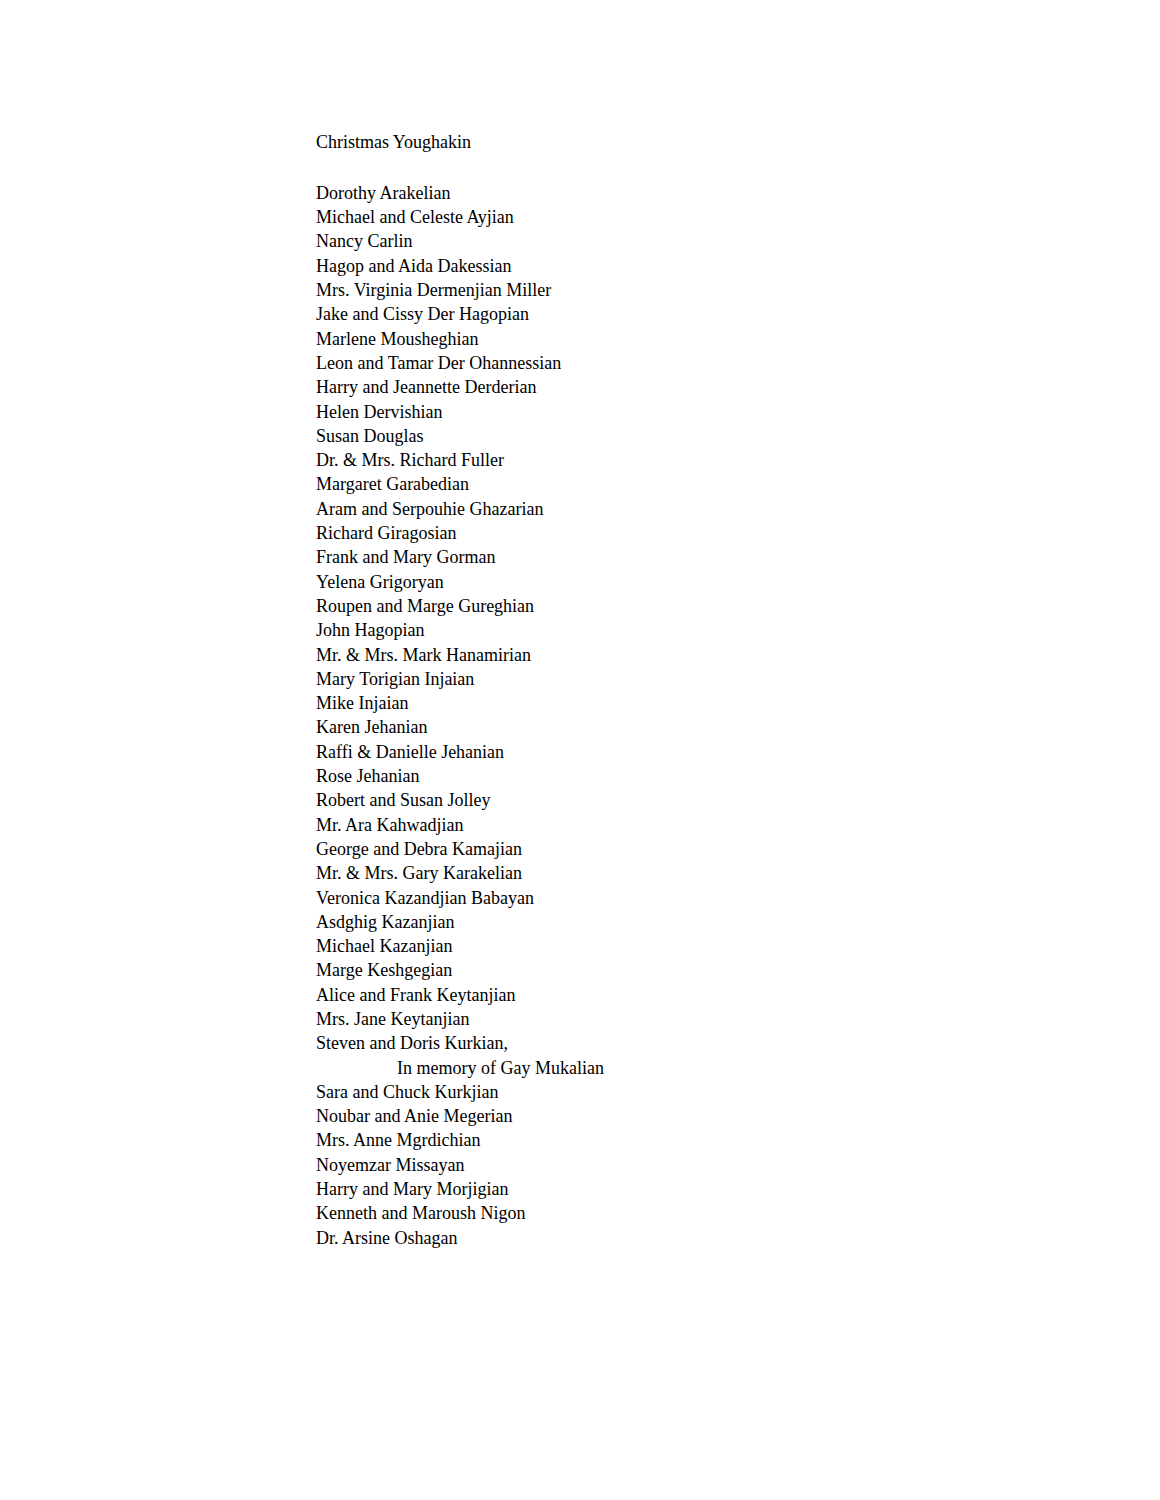Christmas Youghakin
Dorothy Arakelian
Michael and Celeste Ayjian
Nancy Carlin
Hagop and Aida Dakessian
Mrs. Virginia Dermenjian Miller
Jake and Cissy Der Hagopian
Marlene Mousheghian
Leon and Tamar Der Ohannessian
Harry and Jeannette Derderian
Helen Dervishian
Susan Douglas
Dr. & Mrs. Richard Fuller
Margaret Garabedian
Aram and Serpouhie Ghazarian
Richard Giragosian
Frank and Mary Gorman
Yelena Grigoryan
Roupen and Marge Gureghian
John Hagopian
Mr. & Mrs. Mark Hanamirian
Mary Torigian Injaian
Mike Injaian
Karen Jehanian
Raffi & Danielle Jehanian
Rose Jehanian
Robert and Susan Jolley
Mr. Ara Kahwadjian
George and Debra Kamajian
Mr. & Mrs. Gary Karakelian
Veronica Kazandjian Babayan
Asdghig Kazanjian
Michael Kazanjian
Marge Keshgegian
Alice and Frank Keytanjian
Mrs. Jane Keytanjian
Steven and Doris Kurkian,In memory of Gay Mukalian
Sara and Chuck Kurkjian
Noubar and Anie Megerian
Mrs. Anne Mgrdichian
Noyemzar Missayan
Harry and Mary Morjigian
Kenneth and Maroush Nigon
Dr. Arsine Oshagan